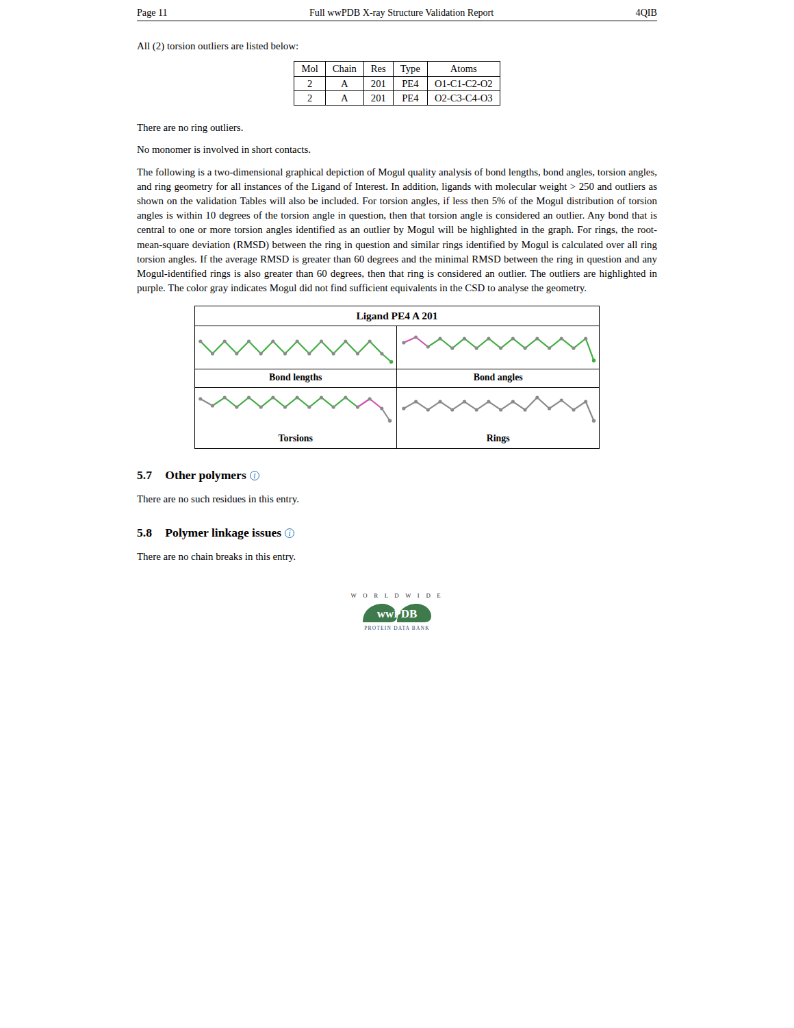Page 11
Full wwPDB X-ray Structure Validation Report
4QIB
All (2) torsion outliers are listed below:
| Mol | Chain | Res | Type | Atoms |
| --- | --- | --- | --- | --- |
| 2 | A | 201 | PE4 | O1-C1-C2-O2 |
| 2 | A | 201 | PE4 | O2-C3-C4-O3 |
There are no ring outliers.
No monomer is involved in short contacts.
The following is a two-dimensional graphical depiction of Mogul quality analysis of bond lengths, bond angles, torsion angles, and ring geometry for all instances of the Ligand of Interest. In addition, ligands with molecular weight > 250 and outliers as shown on the validation Tables will also be included. For torsion angles, if less then 5% of the Mogul distribution of torsion angles is within 10 degrees of the torsion angle in question, then that torsion angle is considered an outlier. Any bond that is central to one or more torsion angles identified as an outlier by Mogul will be highlighted in the graph. For rings, the root-mean-square deviation (RMSD) between the ring in question and similar rings identified by Mogul is calculated over all ring torsion angles. If the average RMSD is greater than 60 degrees and the minimal RMSD between the ring in question and any Mogul-identified rings is also greater than 60 degrees, then that ring is considered an outlier. The outliers are highlighted in purple. The color gray indicates Mogul did not find sufficient equivalents in the CSD to analyse the geometry.
Ligand PE4 A 201
Bond lengths
Bond angles
Torsions
Rings
5.7 Other polymersi
There are no such residues in this entry.
5.8 Polymer linkage issuesi
There are no chain breaks in this entry.
W O R L D W I D E
wwPDB
PROTEIN DATA BANK